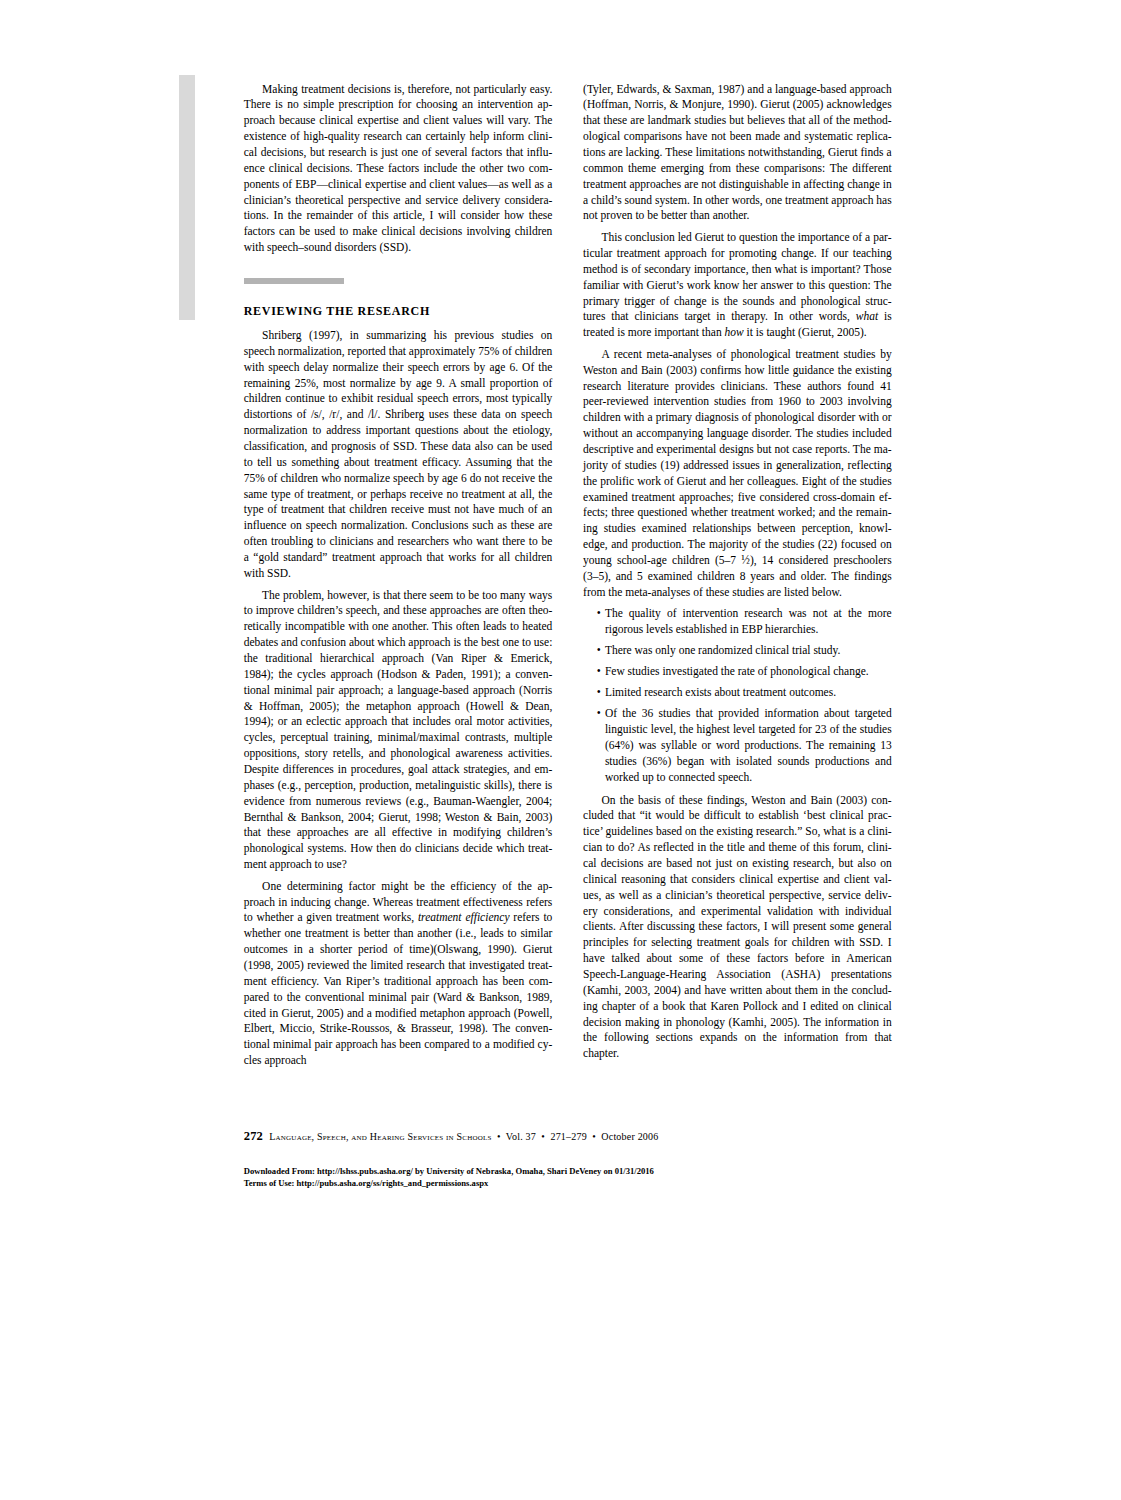Making treatment decisions is, therefore, not particularly easy. There is no simple prescription for choosing an intervention approach because clinical expertise and client values will vary. The existence of high-quality research can certainly help inform clinical decisions, but research is just one of several factors that influence clinical decisions. These factors include the other two components of EBP—clinical expertise and client values—as well as a clinician’s theoretical perspective and service delivery considerations. In the remainder of this article, I will consider how these factors can be used to make clinical decisions involving children with speech–sound disorders (SSD).
REVIEWING THE RESEARCH
Shriberg (1997), in summarizing his previous studies on speech normalization, reported that approximately 75% of children with speech delay normalize their speech errors by age 6. Of the remaining 25%, most normalize by age 9. A small proportion of children continue to exhibit residual speech errors, most typically distortions of /s/, /r/, and /l/. Shriberg uses these data on speech normalization to address important questions about the etiology, classification, and prognosis of SSD. These data also can be used to tell us something about treatment efficacy. Assuming that the 75% of children who normalize speech by age 6 do not receive the same type of treatment, or perhaps receive no treatment at all, the type of treatment that children receive must not have much of an influence on speech normalization. Conclusions such as these are often troubling to clinicians and researchers who want there to be a “gold standard” treatment approach that works for all children with SSD.
The problem, however, is that there seem to be too many ways to improve children’s speech, and these approaches are often theoretically incompatible with one another. This often leads to heated debates and confusion about which approach is the best one to use: the traditional hierarchical approach (Van Riper & Emerick, 1984); the cycles approach (Hodson & Paden, 1991); a conventional minimal pair approach; a language-based approach (Norris & Hoffman, 2005); the metaphon approach (Howell & Dean, 1994); or an eclectic approach that includes oral motor activities, cycles, perceptual training, minimal/maximal contrasts, multiple oppositions, story retells, and phonological awareness activities. Despite differences in procedures, goal attack strategies, and emphases (e.g., perception, production, metalinguistic skills), there is evidence from numerous reviews (e.g., Bauman-Waengler, 2004; Bernthal & Bankson, 2004; Gierut, 1998; Weston & Bain, 2003) that these approaches are all effective in modifying children’s phonological systems. How then do clinicians decide which treatment approach to use?
One determining factor might be the efficiency of the approach in inducing change. Whereas treatment effectiveness refers to whether a given treatment works, treatment efficiency refers to whether one treatment is better than another (i.e., leads to similar outcomes in a shorter period of time)(Olswang, 1990). Gierut (1998, 2005) reviewed the limited research that investigated treatment efficiency. Van Riper’s traditional approach has been compared to the conventional minimal pair (Ward & Bankson, 1989, cited in Gierut, 2005) and a modified metaphon approach (Powell, Elbert, Miccio, Strike-Roussos, & Brasseur, 1998). The conventional minimal pair approach has been compared to a modified cycles approach
(Tyler, Edwards, & Saxman, 1987) and a language-based approach (Hoffman, Norris, & Monjure, 1990). Gierut (2005) acknowledges that these are landmark studies but believes that all of the methodological comparisons have not been made and systematic replications are lacking. These limitations notwithstanding, Gierut finds a common theme emerging from these comparisons: The different treatment approaches are not distinguishable in affecting change in a child’s sound system. In other words, one treatment approach has not proven to be better than another.
This conclusion led Gierut to question the importance of a particular treatment approach for promoting change. If our teaching method is of secondary importance, then what is important? Those familiar with Gierut’s work know her answer to this question: The primary trigger of change is the sounds and phonological structures that clinicians target in therapy. In other words, what is treated is more important than how it is taught (Gierut, 2005).
A recent meta-analyses of phonological treatment studies by Weston and Bain (2003) confirms how little guidance the existing research literature provides clinicians. These authors found 41 peer-reviewed intervention studies from 1960 to 2003 involving children with a primary diagnosis of phonological disorder with or without an accompanying language disorder. The studies included descriptive and experimental designs but not case reports. The majority of studies (19) addressed issues in generalization, reflecting the prolific work of Gierut and her colleagues. Eight of the studies examined treatment approaches; five considered cross-domain effects; three questioned whether treatment worked; and the remaining studies examined relationships between perception, knowledge, and production. The majority of the studies (22) focused on young school-age children (5–7 ½), 14 considered preschoolers (3–5), and 5 examined children 8 years and older. The findings from the meta-analyses of these studies are listed below.
The quality of intervention research was not at the more rigorous levels established in EBP hierarchies.
There was only one randomized clinical trial study.
Few studies investigated the rate of phonological change.
Limited research exists about treatment outcomes.
Of the 36 studies that provided information about targeted linguistic level, the highest level targeted for 23 of the studies (64%) was syllable or word productions. The remaining 13 studies (36%) began with isolated sounds productions and worked up to connected speech.
On the basis of these findings, Weston and Bain (2003) concluded that “it would be difficult to establish ‘best clinical practice’ guidelines based on the existing research.” So, what is a clinician to do? As reflected in the title and theme of this forum, clinical decisions are based not just on existing research, but also on clinical reasoning that considers clinical expertise and client values, as well as a clinician’s theoretical perspective, service delivery considerations, and experimental validation with individual clients. After discussing these factors, I will present some general principles for selecting treatment goals for children with SSD. I have talked about some of these factors before in American Speech-Language-Hearing Association (ASHA) presentations (Kamhi, 2003, 2004) and have written about them in the concluding chapter of a book that Karen Pollock and I edited on clinical decision making in phonology (Kamhi, 2005). The information in the following sections expands on the information from that chapter.
272 Language, Speech, and Hearing Services in Schools • Vol. 37 • 271–279 • October 2006
Downloaded From: http://lshss.pubs.asha.org/ by University of Nebraska, Omaha, Shari DeVeney on 01/31/2016
Terms of Use: http://pubs.asha.org/ss/rights_and_permissions.aspx